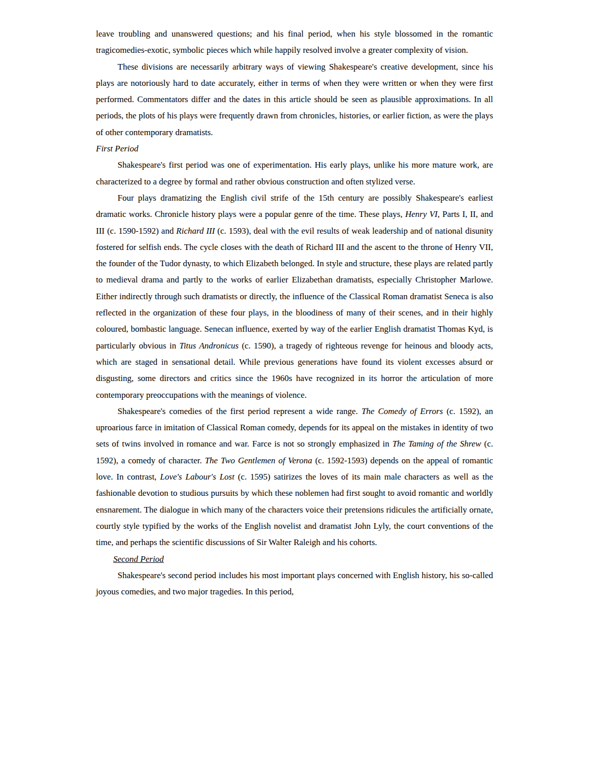leave troubling and unanswered questions; and his final period, when his style blossomed in the romantic tragicomedies-exotic, symbolic pieces which while happily resolved involve a greater complexity of vision.
These divisions are necessarily arbitrary ways of viewing Shakespeare's creative development, since his plays are notoriously hard to date accurately, either in terms of when they were written or when they were first performed. Commentators differ and the dates in this article should be seen as plausible approximations. In all periods, the plots of his plays were frequently drawn from chronicles, histories, or earlier fiction, as were the plays of other contemporary dramatists.
First Period
Shakespeare's first period was one of experimentation. His early plays, unlike his more mature work, are characterized to a degree by formal and rather obvious construction and often stylized verse.
Four plays dramatizing the English civil strife of the 15th century are possibly Shakespeare's earliest dramatic works. Chronicle history plays were a popular genre of the time. These plays, Henry VI, Parts I, II, and III (c. 1590-1592) and Richard III (c. 1593), deal with the evil results of weak leadership and of national disunity fostered for selfish ends. The cycle closes with the death of Richard III and the ascent to the throne of Henry VII, the founder of the Tudor dynasty, to which Elizabeth belonged. In style and structure, these plays are related partly to medieval drama and partly to the works of earlier Elizabethan dramatists, especially Christopher Marlowe. Either indirectly through such dramatists or directly, the influence of the Classical Roman dramatist Seneca is also reflected in the organization of these four plays, in the bloodiness of many of their scenes, and in their highly coloured, bombastic language. Senecan influence, exerted by way of the earlier English dramatist Thomas Kyd, is particularly obvious in Titus Andronicus (c. 1590), a tragedy of righteous revenge for heinous and bloody acts, which are staged in sensational detail. While previous generations have found its violent excesses absurd or disgusting, some directors and critics since the 1960s have recognized in its horror the articulation of more contemporary preoccupations with the meanings of violence.
Shakespeare's comedies of the first period represent a wide range. The Comedy of Errors (c. 1592), an uproarious farce in imitation of Classical Roman comedy, depends for its appeal on the mistakes in identity of two sets of twins involved in romance and war. Farce is not so strongly emphasized in The Taming of the Shrew (c. 1592), a comedy of character. The Two Gentlemen of Verona (c. 1592-1593) depends on the appeal of romantic love. In contrast, Love's Labour's Lost (c. 1595) satirizes the loves of its main male characters as well as the fashionable devotion to studious pursuits by which these noblemen had first sought to avoid romantic and worldly ensnarement. The dialogue in which many of the characters voice their pretensions ridicules the artificially ornate, courtly style typified by the works of the English novelist and dramatist John Lyly, the court conventions of the time, and perhaps the scientific discussions of Sir Walter Raleigh and his cohorts.
Second Period
Shakespeare's second period includes his most important plays concerned with English history, his so-called joyous comedies, and two major tragedies. In this period,